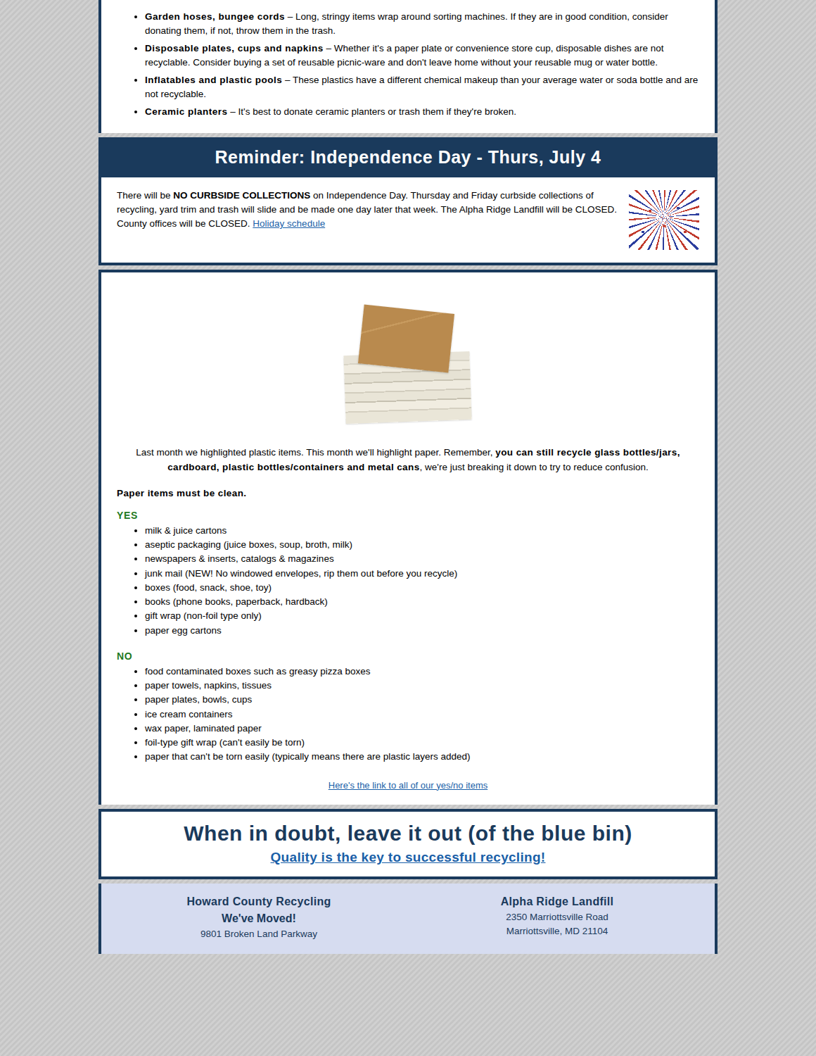Garden hoses, bungee cords – Long, stringy items wrap around sorting machines. If they are in good condition, consider donating them, if not, throw them in the trash.
Disposable plates, cups and napkins – Whether it's a paper plate or convenience store cup, disposable dishes are not recyclable. Consider buying a set of reusable picnic-ware and don't leave home without your reusable mug or water bottle.
Inflatables and plastic pools – These plastics have a different chemical makeup than your average water or soda bottle and are not recyclable.
Ceramic planters – It's best to donate ceramic planters or trash them if they're broken.
Reminder: Independence Day - Thurs, July 4
There will be NO CURBSIDE COLLECTIONS on Independence Day. Thursday and Friday curbside collections of recycling, yard trim and trash will slide and be made one day later that week. The Alpha Ridge Landfill will be CLOSED. County offices will be CLOSED. Holiday schedule
Last month we highlighted plastic items. This month we'll highlight paper. Remember, you can still recycle glass bottles/jars, cardboard, plastic bottles/containers and metal cans, we're just breaking it down to try to reduce confusion.
Paper items must be clean.
YES
milk & juice cartons
aseptic packaging (juice boxes, soup, broth, milk)
newspapers & inserts, catalogs & magazines
junk mail (NEW! No windowed envelopes, rip them out before you recycle)
boxes (food, snack, shoe, toy)
books (phone books, paperback, hardback)
gift wrap (non-foil type only)
paper egg cartons
NO
food contaminated boxes such as greasy pizza boxes
paper towels, napkins, tissues
paper plates, bowls, cups
ice cream containers
wax paper, laminated paper
foil-type gift wrap (can't easily be torn)
paper that can't be torn easily (typically means there are plastic layers added)
Here's the link to all of our yes/no items
When in doubt, leave it out (of the blue bin)
Quality is the key to successful recycling!
Howard County Recycling
We've Moved!
9801 Broken Land Parkway
Alpha Ridge Landfill
2350 Marriottsville Road
Marriottsville, MD 21104